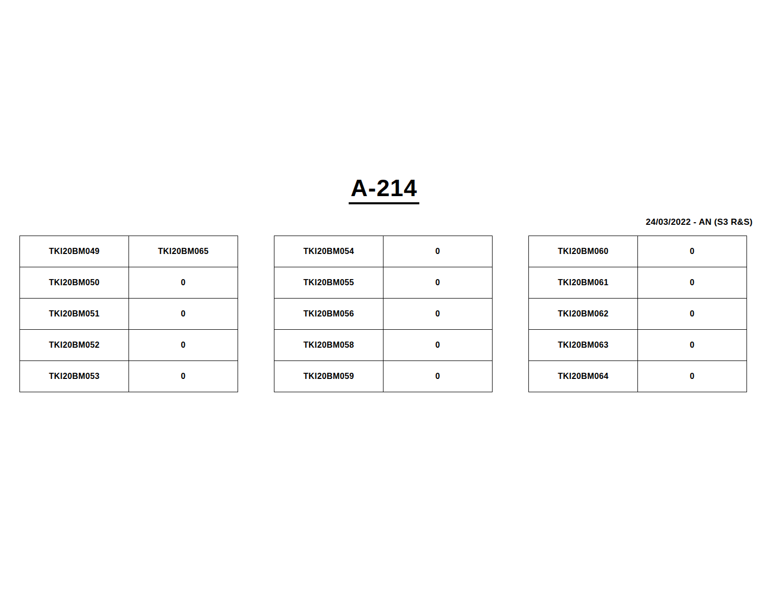A-214
24/03/2022 - AN (S3 R&S)
| TKI20BM049 | TKI20BM065 |
| TKI20BM050 | 0 |
| TKI20BM051 | 0 |
| TKI20BM052 | 0 |
| TKI20BM053 | 0 |
| TKI20BM054 | 0 |
| TKI20BM055 | 0 |
| TKI20BM056 | 0 |
| TKI20BM058 | 0 |
| TKI20BM059 | 0 |
| TKI20BM060 | 0 |
| TKI20BM061 | 0 |
| TKI20BM062 | 0 |
| TKI20BM063 | 0 |
| TKI20BM064 | 0 |